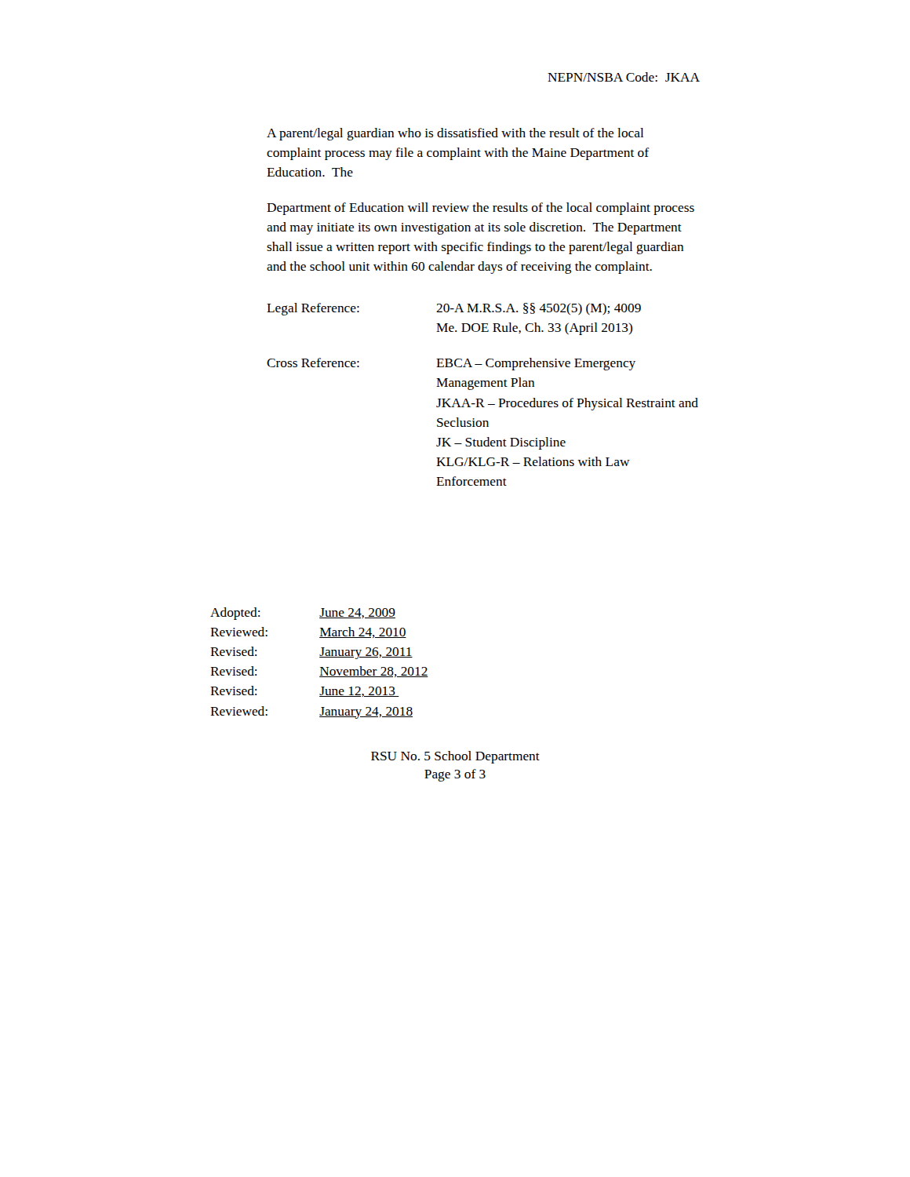NEPN/NSBA Code: JKAA
A parent/legal guardian who is dissatisfied with the result of the local complaint process may file a complaint with the Maine Department of Education. The
Department of Education will review the results of the local complaint process and may initiate its own investigation at its sole discretion. The Department shall issue a written report with specific findings to the parent/legal guardian and the school unit within 60 calendar days of receiving the complaint.
| Legal Reference: | 20-A M.R.S.A. §§ 4502(5) (M); 4009 |
| | Me. DOE Rule, Ch. 33 (April 2013) |
| Cross Reference: | EBCA – Comprehensive Emergency Management Plan |
| | JKAA-R – Procedures of Physical Restraint and Seclusion |
| | JK – Student Discipline |
| | KLG/KLG-R – Relations with Law Enforcement |
| Adopted: | June 24, 2009 |
| Reviewed: | March 24, 2010 |
| Revised: | January 26, 2011 |
| Revised: | November 28, 2012 |
| Revised: | June 12, 2013 |
| Reviewed: | January 24, 2018 |
RSU No. 5 School Department
Page 3 of 3